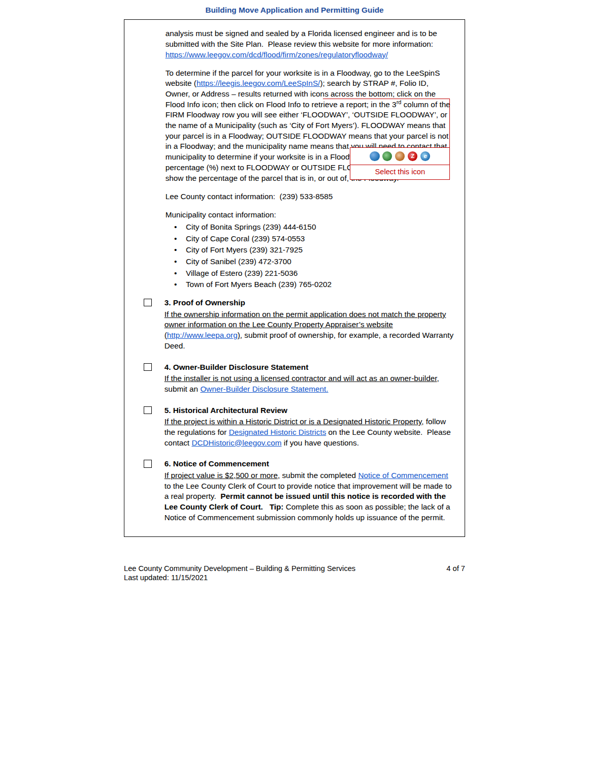Building Move Application and Permitting Guide
Z e
Select this icon
analysis must be signed and sealed by a Florida licensed engineer and is to be submitted with the Site Plan. Please review this website for more information: https://www.leegov.com/dcd/flood/firm/zones/regulatoryfloodway/
To determine if the parcel for your worksite is in a Floodway, go to the LeeSpinS website (https://leegis.leegov.com/LeeSpInS/); search by STRAP #, Folio ID, Owner, or Address – results returned with icons across the bottom; click on the Flood Info icon; then click on Flood Info to retrieve a report; in the 3rd column of the FIRM Floodway row you will see either ‘FLOODWAY’, ‘OUTSIDE FLOODWAY’, or the name of a Municipality (such as ‘City of Fort Myers’). FLOODWAY means that your parcel is in a Floodway; OUTSIDE FLOODWAY means that your parcel is not in a Floodway; and the municipality name means that you will need to contact that municipality to determine if your worksite is in a Floodway. You may also see a percentage (%) next to FLOODWAY or OUTSIDE FLOODWAY. These numbers show the percentage of the parcel that is in, or out of, the Floodway.
Lee County contact information: (239) 533-8585
Municipality contact information:
City of Bonita Springs (239) 444-6150
City of Cape Coral (239) 574-0553
City of Fort Myers (239) 321-7925
City of Sanibel (239) 472-3700
Village of Estero (239) 221-5036
Town of Fort Myers Beach (239) 765-0202
3. Proof of Ownership
If the ownership information on the permit application does not match the property owner information on the Lee County Property Appraiser’s website (http://www.leepa.org), submit proof of ownership, for example, a recorded Warranty Deed.
4. Owner-Builder Disclosure Statement
If the installer is not using a licensed contractor and will act as an owner-builder, submit an Owner-Builder Disclosure Statement.
5. Historical Architectural Review
If the project is within a Historic District or is a Designated Historic Property, follow the regulations for Designated Historic Districts on the Lee County website. Please contact DCDHistoric@leegov.com if you have questions.
6. Notice of Commencement
If project value is $2,500 or more, submit the completed Notice of Commencement to the Lee County Clerk of Court to provide notice that improvement will be made to a real property. Permit cannot be issued until this notice is recorded with the Lee County Clerk of Court. Tip: Complete this as soon as possible; the lack of a Notice of Commencement submission commonly holds up issuance of the permit.
Lee County Community Development – Building & Permitting Services
Last updated: 11/15/2021
4 of 7